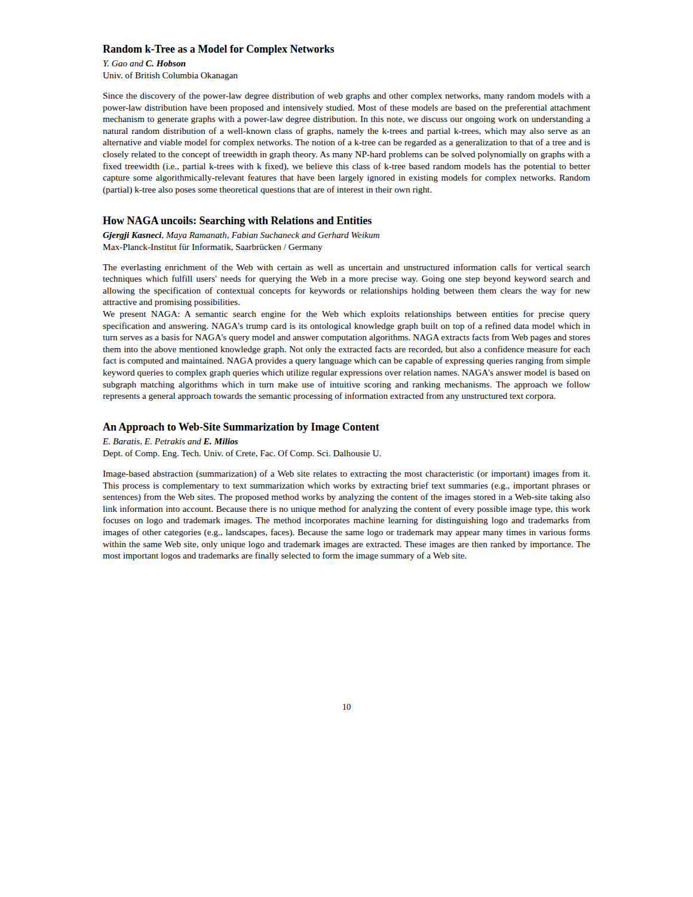Random k-Tree as a Model for Complex Networks
Y. Gao and C. Hobson
Univ. of British Columbia Okanagan
Since the discovery of the power-law degree distribution of web graphs and other complex networks, many random models with a power-law distribution have been proposed and intensively studied. Most of these models are based on the preferential attachment mechanism to generate graphs with a power-law degree distribution. In this note, we discuss our ongoing work on understanding a natural random distribution of a well-known class of graphs, namely the k-trees and partial k-trees, which may also serve as an alternative and viable model for complex networks. The notion of a k-tree can be regarded as a generalization to that of a tree and is closely related to the concept of treewidth in graph theory. As many NP-hard problems can be solved polynomially on graphs with a fixed treewidth (i.e., partial k-trees with k fixed), we believe this class of k-tree based random models has the potential to better capture some algorithmically-relevant features that have been largely ignored in existing models for complex networks. Random (partial) k-tree also poses some theoretical questions that are of interest in their own right.
How NAGA uncoils: Searching with Relations and Entities
Gjergji Kasneci, Maya Ramanath, Fabian Suchaneck and Gerhard Weikum
Max-Planck-Institut für Informatik, Saarbrücken / Germany
The everlasting enrichment of the Web with certain as well as uncertain and unstructured information calls for vertical search techniques which fulfill users' needs for querying the Web in a more precise way. Going one step beyond keyword search and allowing the specification of contextual concepts for keywords or relationships holding between them clears the way for new attractive and promising possibilities.
We present NAGA: A semantic search engine for the Web which exploits relationships between entities for precise query specification and answering. NAGA's trump card is its ontological knowledge graph built on top of a refined data model which in turn serves as a basis for NAGA's query model and answer computation algorithms. NAGA extracts facts from Web pages and stores them into the above mentioned knowledge graph. Not only the extracted facts are recorded, but also a confidence measure for each fact is computed and maintained. NAGA provides a query language which can be capable of expressing queries ranging from simple keyword queries to complex graph queries which utilize regular expressions over relation names. NAGA's answer model is based on subgraph matching algorithms which in turn make use of intuitive scoring and ranking mechanisms. The approach we follow represents a general approach towards the semantic processing of information extracted from any unstructured text corpora.
An Approach to Web-Site Summarization by Image Content
E. Baratis, E. Petrakis and E. Milios
Dept. of Comp. Eng. Tech. Univ. of Crete, Fac. Of Comp. Sci. Dalhousie U.
Image-based abstraction (summarization) of a Web site relates to extracting the most characteristic (or important) images from it. This process is complementary to text summarization which works by extracting brief text summaries (e.g., important phrases or sentences) from the Web sites. The proposed method works by analyzing the content of the images stored in a Web-site taking also link information into account. Because there is no unique method for analyzing the content of every possible image type, this work focuses on logo and trademark images. The method incorporates machine learning for distinguishing logo and trademarks from images of other categories (e.g., landscapes, faces). Because the same logo or trademark may appear many times in various forms within the same Web site, only unique logo and trademark images are extracted. These images are then ranked by importance. The most important logos and trademarks are finally selected to form the image summary of a Web site.
10